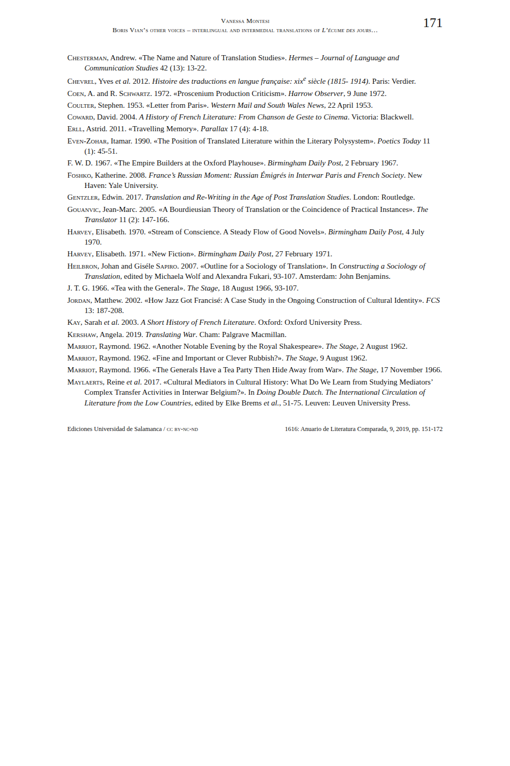171
Vanessa Montesi Boris Vian’s other voices – interlingual and intermedial translations of L’écume des jours…
Chesterman, Andrew. «The Name and Nature of Translation Studies». Hermes – Journal of Language and Communication Studies 42 (13): 13-22.
Chevrel, Yves et al. 2012. Histoire des traductions en langue française: xixe siècle (1815- 1914). Paris: Verdier.
Coen, A. and R. Schwartz. 1972. «Proscenium Production Criticism». Harrow Observer, 9 June 1972.
Coulter, Stephen. 1953. «Letter from Paris». Western Mail and South Wales News, 22 April 1953.
Coward, David. 2004. A History of French Literature: From Chanson de Geste to Cinema. Victoria: Blackwell.
Erll, Astrid. 2011. «Travelling Memory». Parallax 17 (4): 4-18.
Even-Zohar, Itamar. 1990. «The Position of Translated Literature within the Literary Polysystem». Poetics Today 11 (1): 45-51.
F. W. D. 1967. «The Empire Builders at the Oxford Playhouse». Birmingham Daily Post, 2 February 1967.
Foshko, Katherine. 2008. France’s Russian Moment: Russian Émigrés in Interwar Paris and French Society. New Haven: Yale University.
Gentzler, Edwin. 2017. Translation and Re-Writing in the Age of Post Translation Studies. London: Routledge.
Gouanvic, Jean-Marc. 2005. «A Bourdieusian Theory of Translation or the Coincidence of Practical Instances». The Translator 11 (2): 147-166.
Harvey, Elisabeth. 1970. «Stream of Conscience. A Steady Flow of Good Novels». Birmingham Daily Post, 4 July 1970.
Harvey, Elisabeth. 1971. «New Fiction». Birmingham Daily Post, 27 February 1971.
Heilbron, Johan and Giséle Sapiro. 2007. «Outline for a Sociology of Translation». In Constructing a Sociology of Translation, edited by Michaela Wolf and Alexandra Fukari, 93-107. Amsterdam: John Benjamins.
J. T. G. 1966. «Tea with the General». The Stage, 18 August 1966, 93-107.
Jordan, Matthew. 2002. «How Jazz Got Francisé: A Case Study in the Ongoing Construction of Cultural Identity». FCS 13: 187-208.
Kay, Sarah et al. 2003. A Short History of French Literature. Oxford: Oxford University Press.
Kershaw, Angela. 2019. Translating War. Cham: Palgrave Macmillan.
Marriot, Raymond. 1962. «Another Notable Evening by the Royal Shakespeare». The Stage, 2 August 1962.
Marriot, Raymond. 1962. «Fine and Important or Clever Rubbish?». The Stage, 9 August 1962.
Marriot, Raymond. 1966. «The Generals Have a Tea Party Then Hide Away from War». The Stage, 17 November 1966.
Maylaerts, Reine et al. 2017. «Cultural Mediators in Cultural History: What Do We Learn from Studying Mediators’ Complex Transfer Activities in Interwar Belgium?». In Doing Double Dutch. The International Circulation of Literature from the Low Countries, edited by Elke Brems et al., 51-75. Leuven: Leuven University Press.
Ediciones Universidad de Salamanca / cc by-nc-nd 1616: Anuario de Literatura Comparada, 9, 2019, pp. 151-172